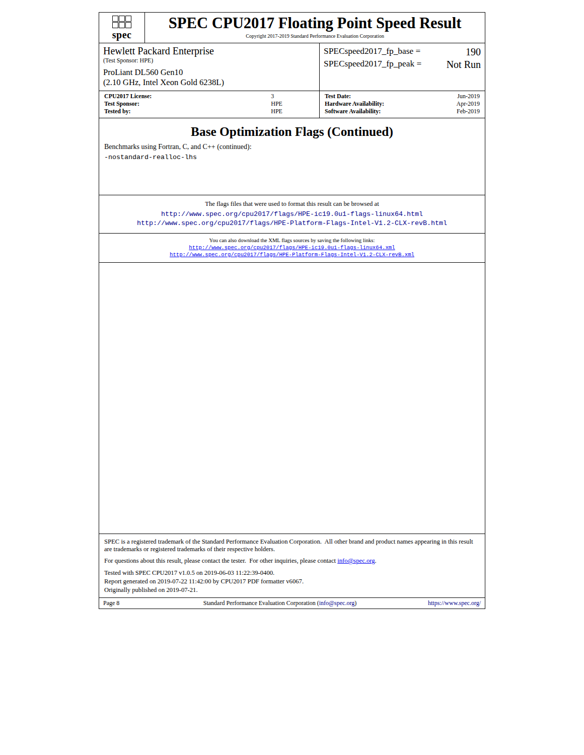spec
SPEC CPU2017 Floating Point Speed Result
Copyright 2017-2019 Standard Performance Evaluation Corporation
Hewlett Packard Enterprise
(Test Sponsor: HPE)
ProLiant DL560 Gen10
(2.10 GHz, Intel Xeon Gold 6238L)
SPECspeed2017_fp_base =190
SPECspeed2017_fp_peak =Not Run
| CPU2017 License: | 3 |
| Test Sponsor: | HPE |
| Tested by: | HPE |
| Test Date: | Jun-2019 |
| Hardware Availability: | Apr-2019 |
| Software Availability: | Feb-2019 |
Base Optimization Flags (Continued)
Benchmarks using Fortran, C, and C++ (continued):
-nostandard-realloc-lhs
The flags files that were used to format this result can be browsed at
http://www.spec.org/cpu2017/flags/HPE-ic19.0u1-flags-linux64.html http://www.spec.org/cpu2017/flags/HPE-Platform-Flags-Intel-V1.2-CLX-revB.html
You can also download the XML flags sources by saving the following links:
http://www.spec.org/cpu2017/flags/HPE-ic19.0u1-flags-linux64.xml http://www.spec.org/cpu2017/flags/HPE-Platform-Flags-Intel-V1.2-CLX-revB.xml
SPEC is a registered trademark of the Standard Performance Evaluation Corporation. All other brand and product names appearing in this result are trademarks or registered trademarks of their respective holders.
For questions about this result, please contact the tester. For other inquiries, please contact info@spec.org.
Tested with SPEC CPU2017 v1.0.5 on 2019-06-03 11:22:39-0400.
Report generated on 2019-07-22 11:42:00 by CPU2017 PDF formatter v6067.
Originally published on 2019-07-21.
Page 8
Standard Performance Evaluation Corporation (info@spec.org)
https://www.spec.org/